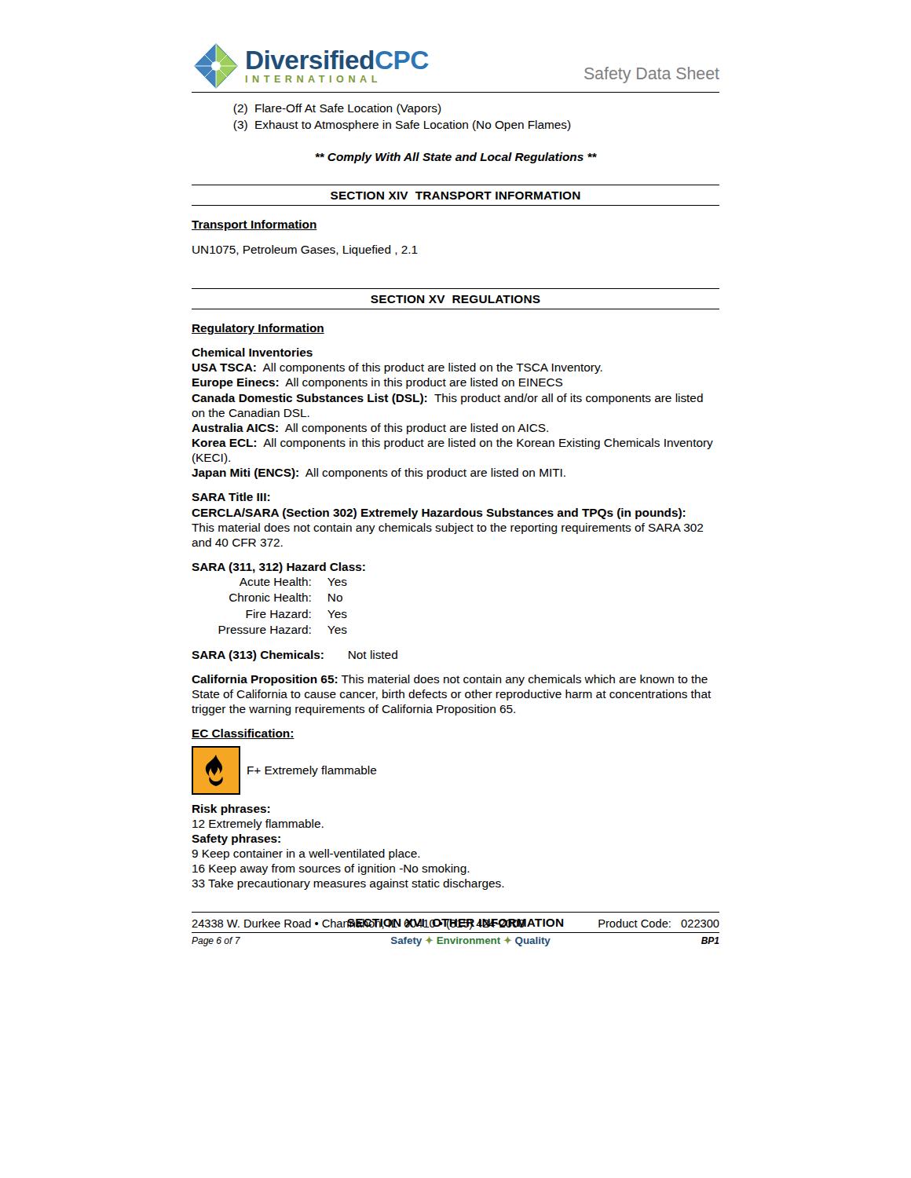Diversified CPC
INTERNATIONAL
Safety Data Sheet
(2) Flare-Off At Safe Location (Vapors)
(3) Exhaust to Atmosphere in Safe Location (No Open Flames)
** Comply With All State and Local Regulations **
SECTION XIV TRANSPORT INFORMATION
Transport Information
UN1075, Petroleum Gases, Liquefied , 2.1
SECTION XV REGULATIONS
Regulatory Information
Chemical Inventories
USA TSCA: All components of this product are listed on the TSCA Inventory.
Europe Einecs: All components in this product are listed on EINECS
Canada Domestic Substances List (DSL): This product and/or all of its components are listed on the Canadian DSL.
Australia AICS: All components of this product are listed on AICS.
Korea ECL: All components in this product are listed on the Korean Existing Chemicals Inventory (KECI).
Japan Miti (ENCS): All components of this product are listed on MITI.
SARA Title III:
CERCLA/SARA (Section 302) Extremely Hazardous Substances and TPQs (in pounds):
This material does not contain any chemicals subject to the reporting requirements of SARA 302 and 40 CFR 372.
SARA (311, 312) Hazard Class:
| Acute Health: | Yes |
| Chronic Health: | No |
| Fire Hazard: | Yes |
| Pressure Hazard: | Yes |
SARA (313) Chemicals: Not listed
California Proposition 65: This material does not contain any chemicals which are known to the State of California to cause cancer, birth defects or other reproductive harm at concentrations that trigger the warning requirements of California Proposition 65.
EC Classification:
F+ Extremely flammable
Risk phrases:
12 Extremely flammable.
Safety phrases:
9 Keep container in a well-ventilated place.
16 Keep away from sources of ignition -No smoking.
33 Take precautionary measures against static discharges.
SECTION XVI OTHER INFORMATION
24338 W. Durkee Road • Channahon, IL 60410 • (815) 424-2000
Product Code: 022300
Page 6 of 7
Safety ✦ Environment ✦ Quality
BP1